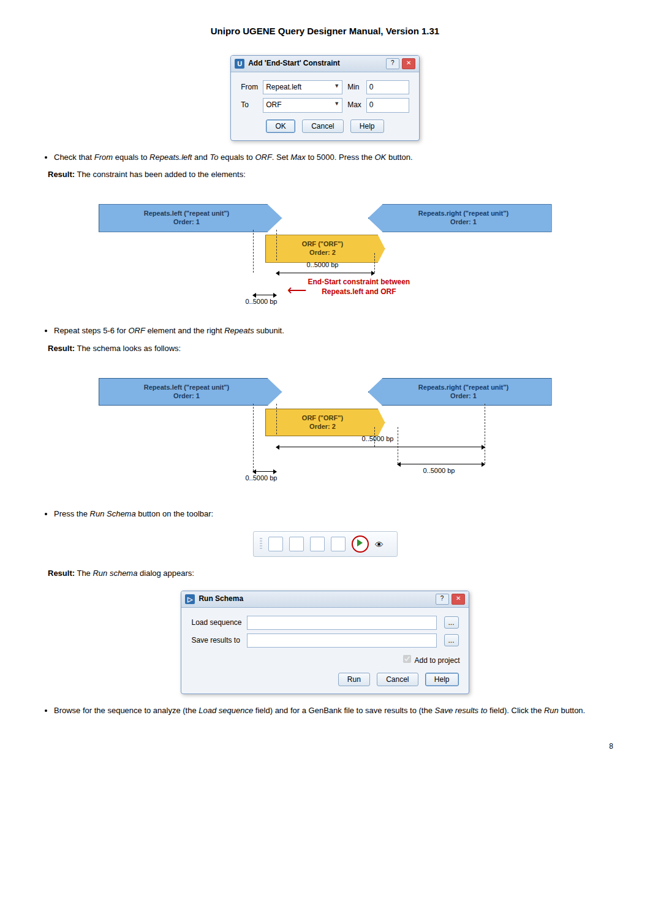Unipro UGENE Query Designer Manual, Version 1.31
UAdd 'End-Start' Constraint ? ✕
| From | Repeat.left | Min | 0 |
| To | ORF | Max | 0 |
OK Cancel Help
Check that From equals to Repeats.left and To equals to ORF. Set Max to 5000. Press the OK button.
Result: The constraint has been added to the elements:
Repeats.left ("repeat unit")
Order: 1
Repeats.right ("repeat unit")
Order: 1
ORF ("ORF")
Order: 2
0..5000 bp
0..5000 bp
⟵
End-Start constraint between
Repeats.left and ORF
Repeat steps 5-6 for ORF element and the right Repeats subunit.
Result: The schema looks as follows:
Repeats.left ("repeat unit")
Order: 1
Repeats.right ("repeat unit")
Order: 1
ORF ("ORF")
Order: 2
0..5000 bp
0..5000 bp
0..5000 bp
Press the Run Schema button on the toolbar:
Result: The Run schema dialog appears:
▷Run Schema ? ✕
| Load sequence | | ... |
| Save results to | | ... |
Add to project
Run Cancel Help
Browse for the sequence to analyze (the Load sequence field) and for a GenBank file to save results to (the Save results to field). Click the Run button.
8